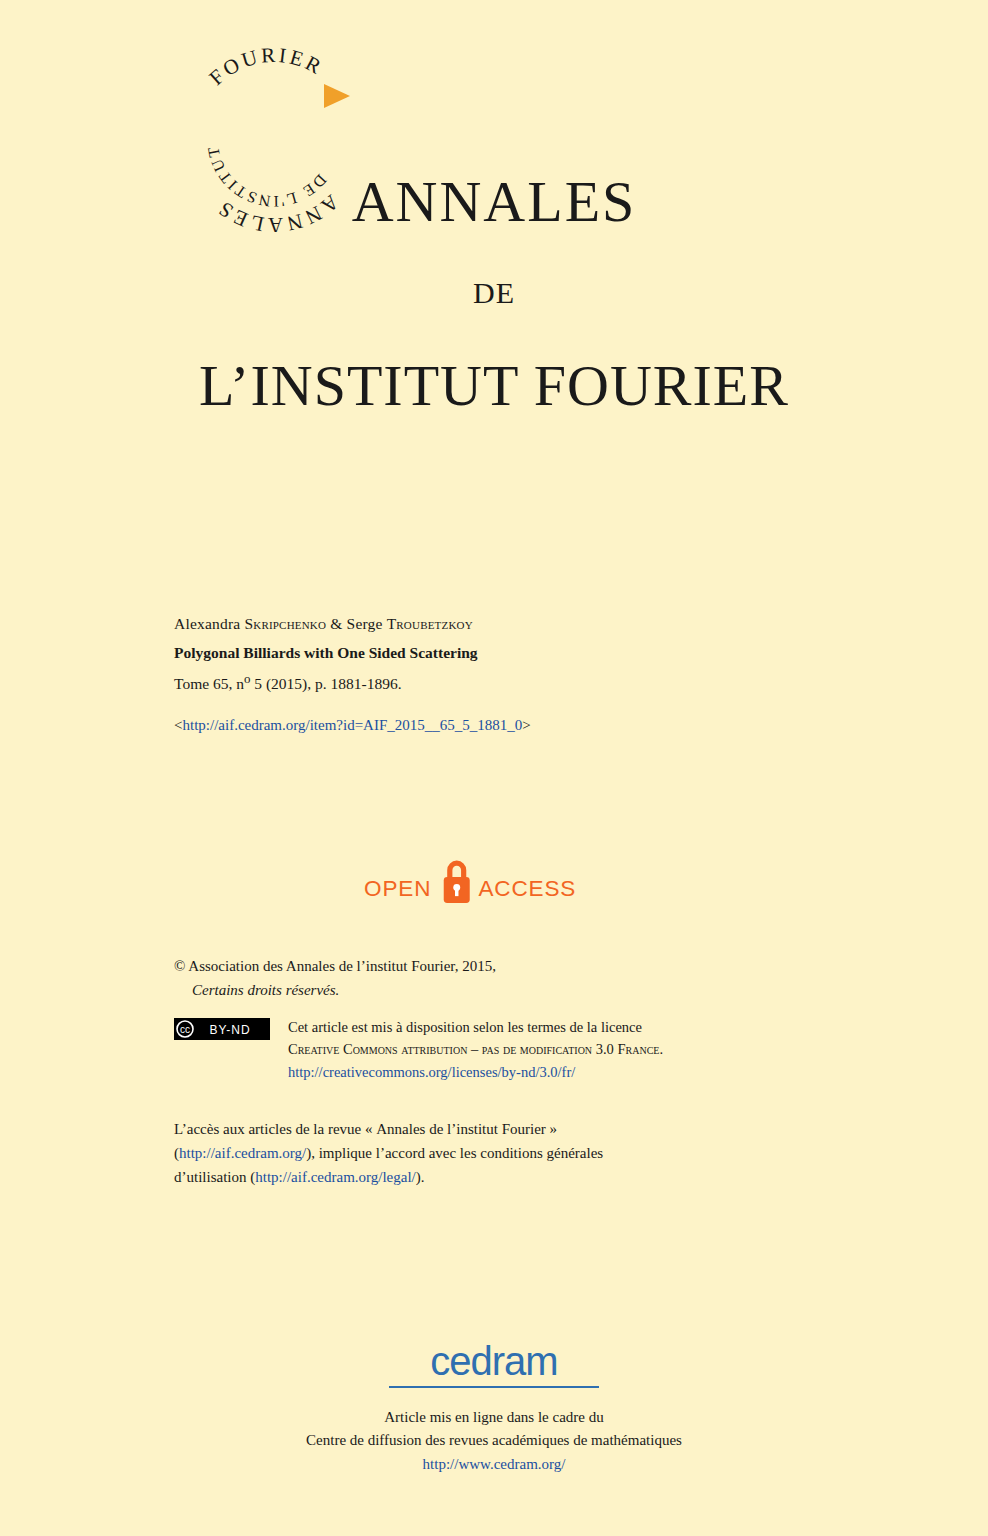ANNALES FOURIER DE L'INSTITUT
ANNALES
DE
L’INSTITUT FOURIER
Alexandra Skripchenko & Serge Troubetzkoy
Polygonal Billiards with One Sided Scattering
Tome 65, no 5 (2015), p. 1881-1896.
<http://aif.cedram.org/item?id=AIF_2015__65_5_1881_0>
OPEN ACCESS
© Association des Annales de l’institut Fourier, 2015,
Certains droits réservés.
cc BY-ND
Cet article est mis à disposition selon les termes de la licence
Creative Commons attribution – pas de modification 3.0 France.
http://creativecommons.org/licenses/by-nd/3.0/fr/
L’accès aux articles de la revue « Annales de l’institut Fourier »
(http://aif.cedram.org/), implique l’accord avec les conditions générales
d’utilisation (http://aif.cedram.org/legal/).
cedram
Article mis en ligne dans le cadre du
Centre de diffusion des revues académiques de mathématiques
http://www.cedram.org/